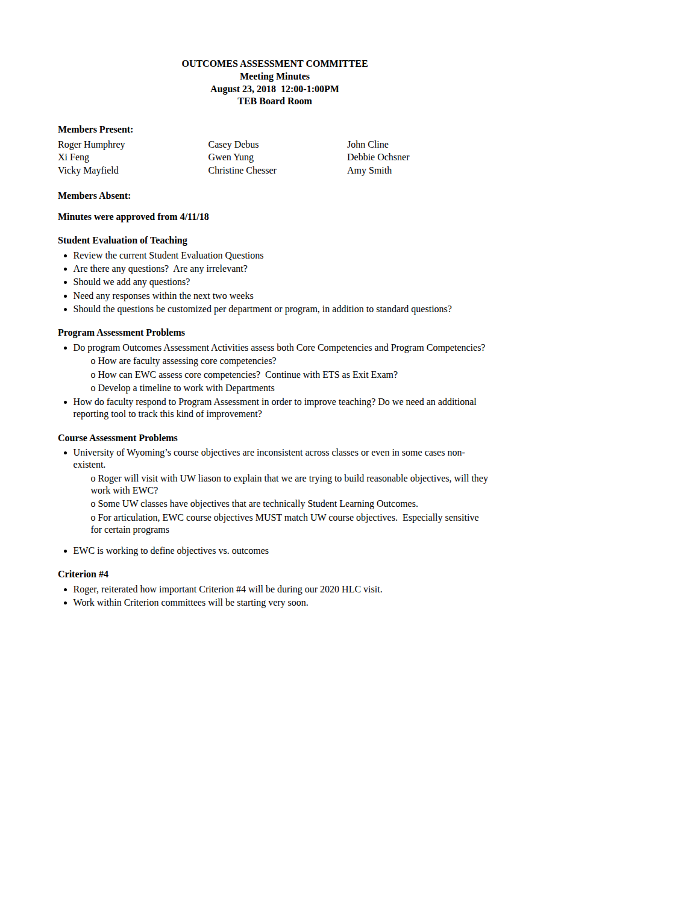OUTCOMES ASSESSMENT COMMITTEE
Meeting Minutes
August 23, 2018 12:00-1:00PM
TEB Board Room
Members Present:
Roger Humphrey Casey Debus John Cline Xi Feng Gwen Yung Debbie Ochsner Vicky Mayfield Christine Chesser Amy Smith
Members Absent:
Minutes were approved from 4/11/18
Student Evaluation of Teaching
Review the current Student Evaluation Questions
Are there any questions? Are any irrelevant?
Should we add any questions?
Need any responses within the next two weeks
Should the questions be customized per department or program, in addition to standard questions?
Program Assessment Problems
Do program Outcomes Assessment Activities assess both Core Competencies and Program Competencies?
How are faculty assessing core competencies?
How can EWC assess core competencies? Continue with ETS as Exit Exam?
Develop a timeline to work with Departments
How do faculty respond to Program Assessment in order to improve teaching? Do we need an additional reporting tool to track this kind of improvement?
Course Assessment Problems
University of Wyoming’s course objectives are inconsistent across classes or even in some cases non-existent.
Roger will visit with UW liason to explain that we are trying to build reasonable objectives, will they work with EWC?
Some UW classes have objectives that are technically Student Learning Outcomes.
For articulation, EWC course objectives MUST match UW course objectives. Especially sensitive for certain programs
EWC is working to define objectives vs. outcomes
Criterion #4
Roger, reiterated how important Criterion #4 will be during our 2020 HLC visit.
Work within Criterion committees will be starting very soon.